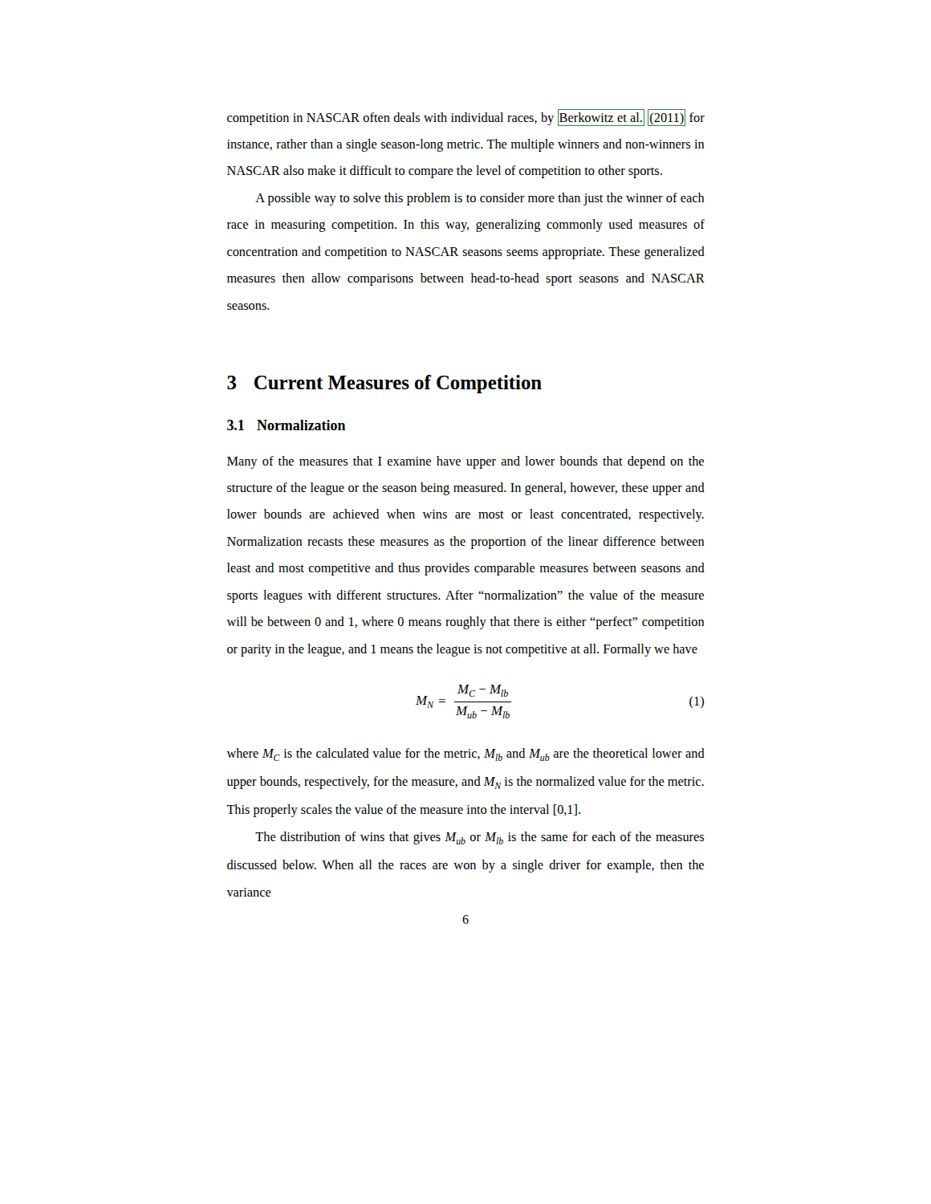competition in NASCAR often deals with individual races, by Berkowitz et al. (2011) for instance, rather than a single season-long metric. The multiple winners and non-winners in NASCAR also make it difficult to compare the level of competition to other sports.
A possible way to solve this problem is to consider more than just the winner of each race in measuring competition. In this way, generalizing commonly used measures of concentration and competition to NASCAR seasons seems appropriate. These generalized measures then allow comparisons between head-to-head sport seasons and NASCAR seasons.
3 Current Measures of Competition
3.1 Normalization
Many of the measures that I examine have upper and lower bounds that depend on the structure of the league or the season being measured. In general, however, these upper and lower bounds are achieved when wins are most or least concentrated, respectively. Normalization recasts these measures as the proportion of the linear difference between least and most competitive and thus provides comparable measures between seasons and sports leagues with different structures. After “normalization” the value of the measure will be between 0 and 1, where 0 means roughly that there is either “perfect” competition or parity in the league, and 1 means the league is not competitive at all. Formally we have
MN = MC − Mlb Mub − Mlb
(1)
where MC is the calculated value for the metric, Mlb and Mub are the theoretical lower and upper bounds, respectively, for the measure, and MN is the normalized value for the metric. This properly scales the value of the measure into the interval [0,1].
The distribution of wins that gives Mub or Mlb is the same for each of the measures discussed below. When all the races are won by a single driver for example, then the variance
6